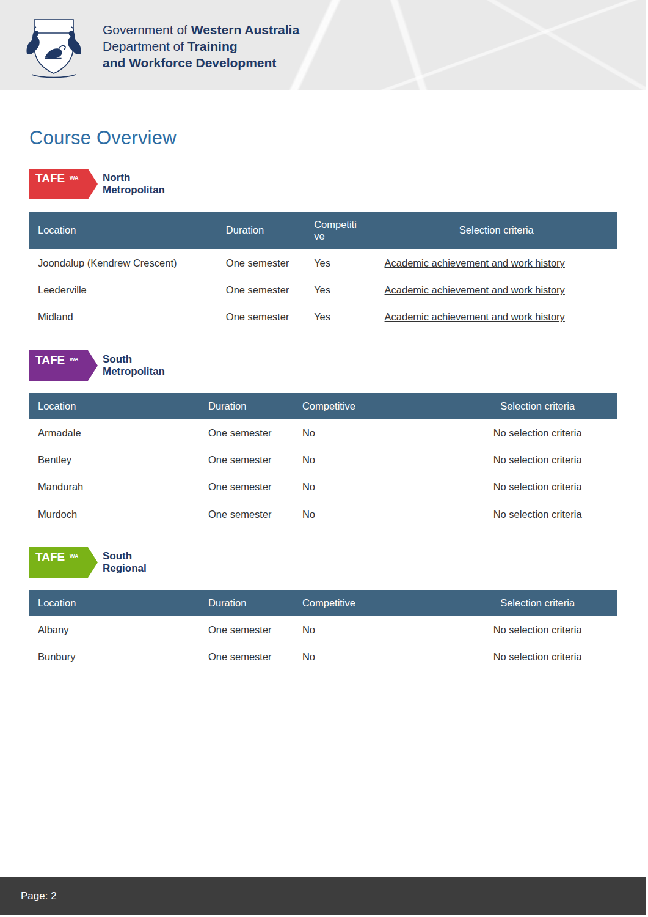Government of Western Australia
Department of Training
and Workforce Development
Course Overview
TAFE WA North Metropolitan
| Location | Duration | Competiti ve | Selection criteria |
| --- | --- | --- | --- |
| Joondalup (Kendrew Crescent) | One semester | Yes | Academic achievement and work history |
| Leederville | One semester | Yes | Academic achievement and work history |
| Midland | One semester | Yes | Academic achievement and work history |
TAFE WA South Metropolitan
| Location | Duration | Competitive | Selection criteria |
| --- | --- | --- | --- |
| Armadale | One semester | No | No selection criteria |
| Bentley | One semester | No | No selection criteria |
| Mandurah | One semester | No | No selection criteria |
| Murdoch | One semester | No | No selection criteria |
TAFE WA South Regional
| Location | Duration | Competitive | Selection criteria |
| --- | --- | --- | --- |
| Albany | One semester | No | No selection criteria |
| Bunbury | One semester | No | No selection criteria |
Page: 2